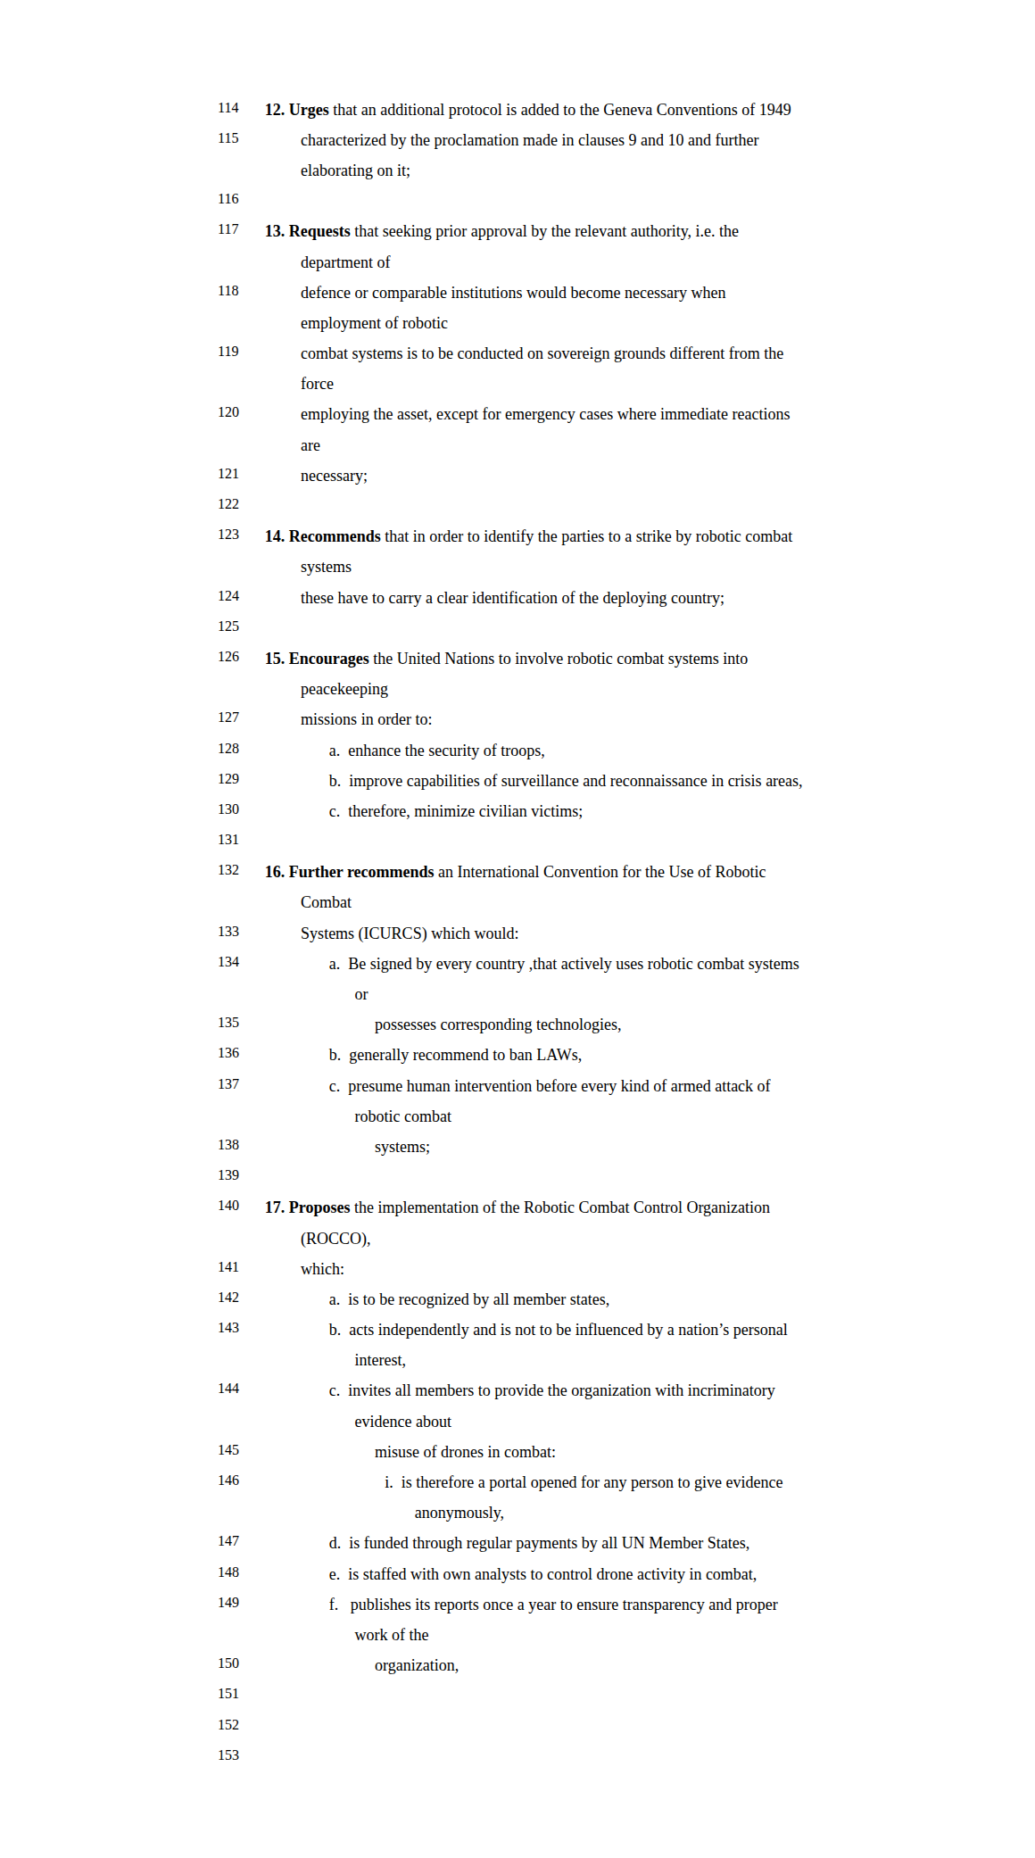| 114 | 12. Urges that an additional protocol is added to the Geneva Conventions of 1949 |
| 115 | characterized by the proclamation made in clauses 9 and 10 and further elaborating on it; |
| 116 | |
| 117 | 13. Requests that seeking prior approval by the relevant authority, i.e. the department of |
| 118 | defence or comparable institutions would become necessary when employment of robotic |
| 119 | combat systems is to be conducted on sovereign grounds different from the force |
| 120 | employing the asset, except for emergency cases where immediate reactions are |
| 121 | necessary; |
| 122 | |
| 123 | 14. Recommends that in order to identify the parties to a strike by robotic combat systems |
| 124 | these have to carry a clear identification of the deploying country; |
| 125 | |
| 126 | 15. Encourages the United Nations to involve robotic combat systems into peacekeeping |
| 127 | missions in order to: |
| 128 | a. enhance the security of troops, |
| 129 | b. improve capabilities of surveillance and reconnaissance in crisis areas, |
| 130 | c. therefore, minimize civilian victims; |
| 131 | |
| 132 | 16. Further recommends an International Convention for the Use of Robotic Combat |
| 133 | Systems (ICURCS) which would: |
| 134 | a. Be signed by every country ,that actively uses robotic combat systems or |
| 135 | possesses corresponding technologies, |
| 136 | b. generally recommend to ban LAWs, |
| 137 | c. presume human intervention before every kind of armed attack of robotic combat |
| 138 | systems; |
| 139 | |
| 140 | 17. Proposes the implementation of the Robotic Combat Control Organization (ROCCO), |
| 141 | which: |
| 142 | a. is to be recognized by all member states, |
| 143 | b. acts independently and is not to be influenced by a nation’s personal interest, |
| 144 | c. invites all members to provide the organization with incriminatory evidence about |
| 145 | misuse of drones in combat: |
| 146 | i. is therefore a portal opened for any person to give evidence anonymously, |
| 147 | d. is funded through regular payments by all UN Member States, |
| 148 | e. is staffed with own analysts to control drone activity in combat, |
| 149 | f. publishes its reports once a year to ensure transparency and proper work of the |
| 150 | organization, |
| 151 | |
| 152 | |
| 153 | |